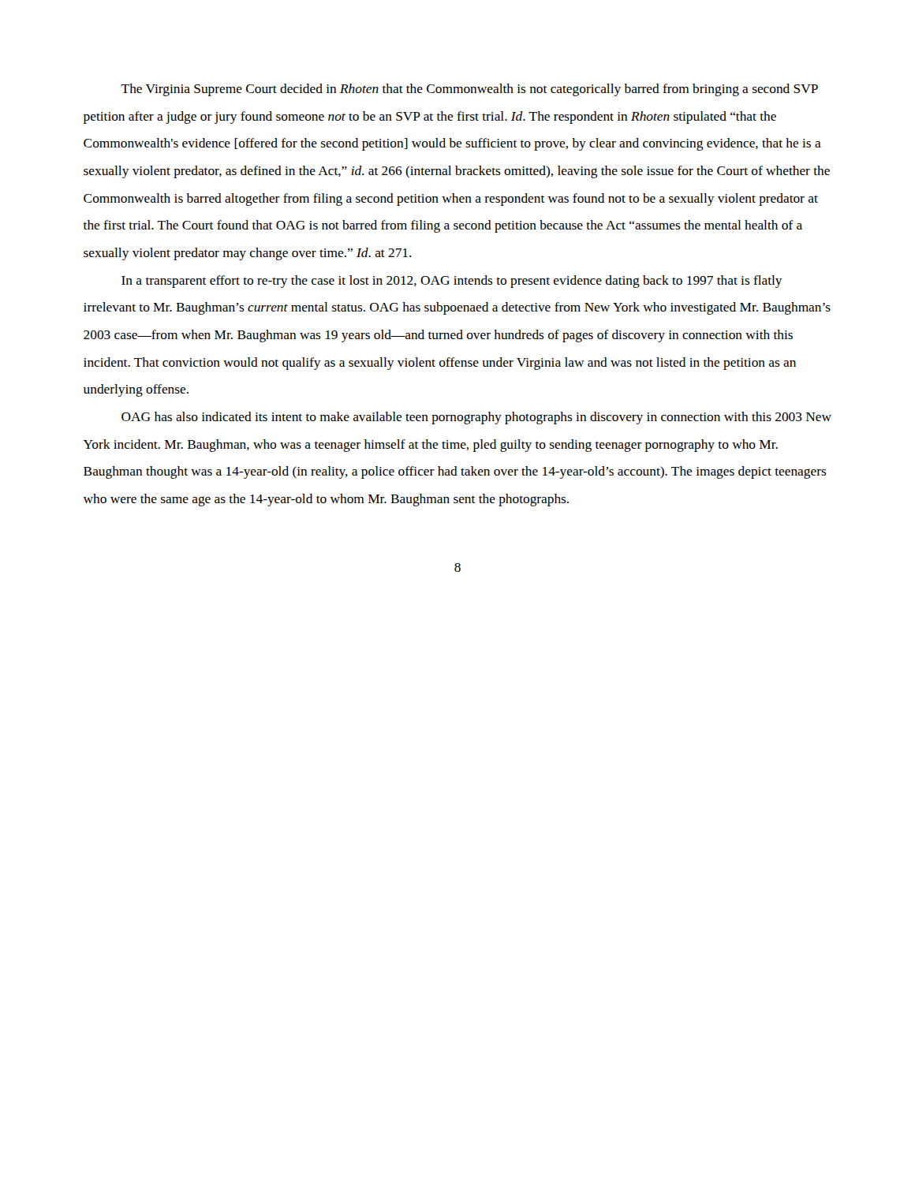The Virginia Supreme Court decided in Rhoten that the Commonwealth is not categorically barred from bringing a second SVP petition after a judge or jury found someone not to be an SVP at the first trial. Id. The respondent in Rhoten stipulated “that the Commonwealth's evidence [offered for the second petition] would be sufficient to prove, by clear and convincing evidence, that he is a sexually violent predator, as defined in the Act,” id. at 266 (internal brackets omitted), leaving the sole issue for the Court of whether the Commonwealth is barred altogether from filing a second petition when a respondent was found not to be a sexually violent predator at the first trial. The Court found that OAG is not barred from filing a second petition because the Act “assumes the mental health of a sexually violent predator may change over time.” Id. at 271.
In a transparent effort to re-try the case it lost in 2012, OAG intends to present evidence dating back to 1997 that is flatly irrelevant to Mr. Baughman’s current mental status. OAG has subpoenaed a detective from New York who investigated Mr. Baughman’s 2003 case—from when Mr. Baughman was 19 years old—and turned over hundreds of pages of discovery in connection with this incident. That conviction would not qualify as a sexually violent offense under Virginia law and was not listed in the petition as an underlying offense.
OAG has also indicated its intent to make available teen pornography photographs in discovery in connection with this 2003 New York incident. Mr. Baughman, who was a teenager himself at the time, pled guilty to sending teenager pornography to who Mr. Baughman thought was a 14-year-old (in reality, a police officer had taken over the 14-year-old’s account). The images depict teenagers who were the same age as the 14-year-old to whom Mr. Baughman sent the photographs.
8